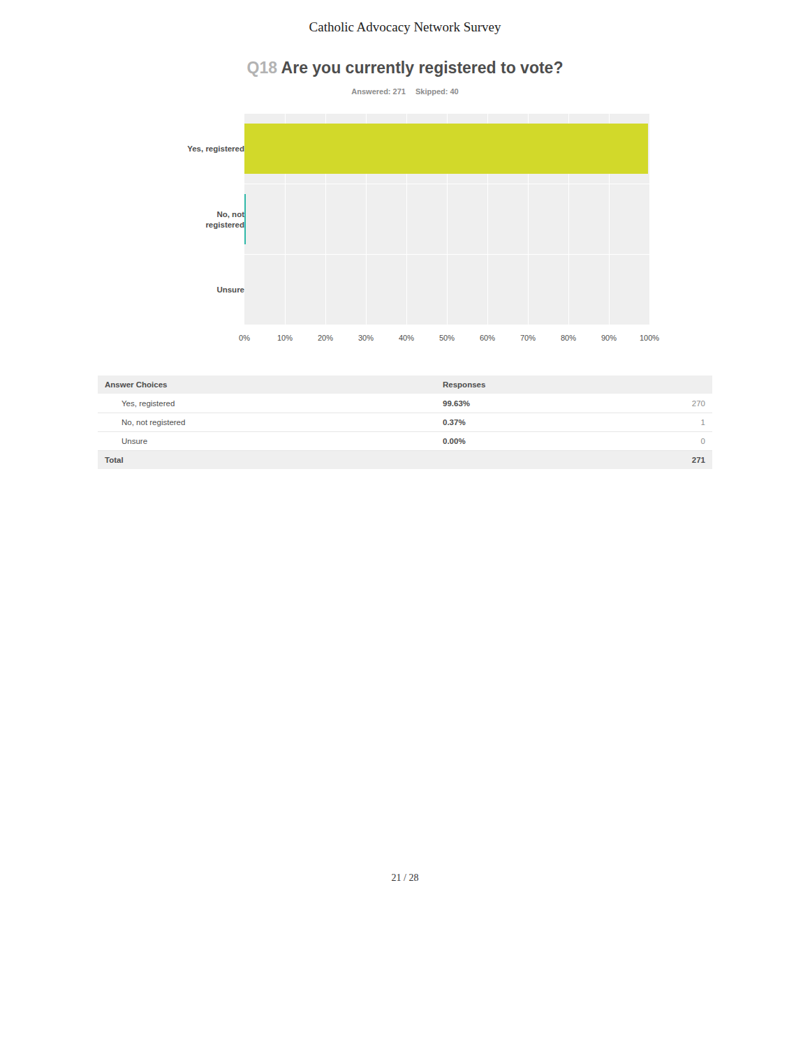Catholic Advocacy Network Survey
Q18 Are you currently registered to vote?
Answered: 271 Skipped: 40
| Yes, registered | |
| No, not registered | |
| Unsure | |
| | 0% 10% 20% 30% 40% 50% 60% 70% 80% 90% 100% |
| Answer Choices | Responses |
| --- | --- |
| Yes, registered | 99.63% | 270 |
| No, not registered | 0.37% | 1 |
| Unsure | 0.00% | 0 |
| Total | | 271 |
21 / 28